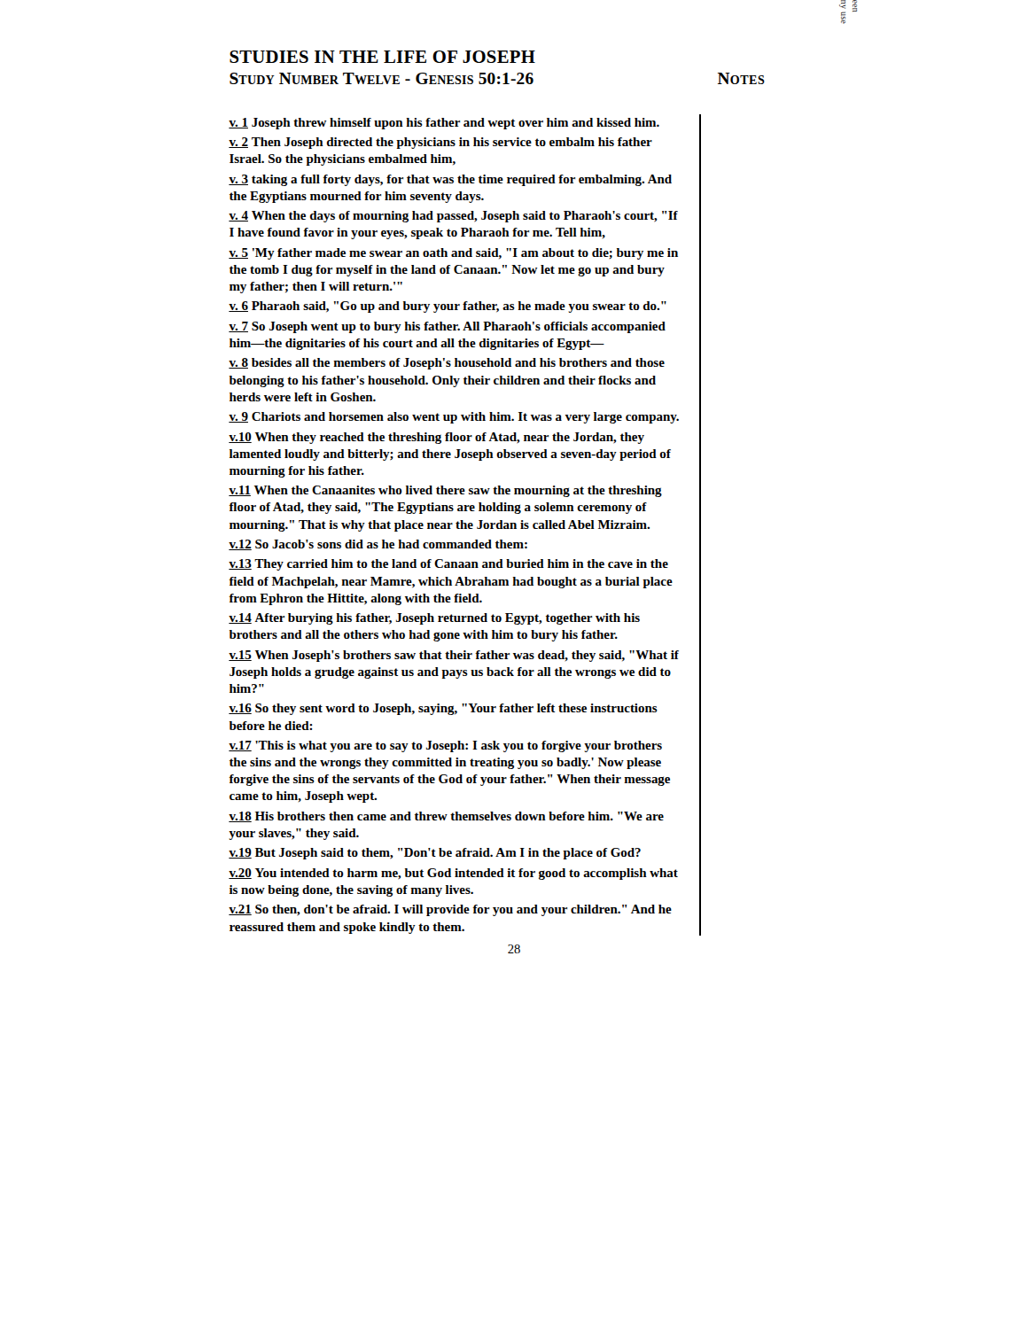Copyright © 2017 by Bible Teaching Resources by Don Anderson Ministries. The author's teacher notes incorporate quoted, paraphrased and summarized material from a variety of sources, all of which have been appropriately credited to the best of our ability. Quotations particularly reside within the realm of fair use. It is the nature of teacher notes to contain references that may prove difficult to accurately attribute. Any use of material without proper citation is unintentional. Teacher notes have been compiled by Ronnie Marroquin.
STUDIES IN THE LIFE OF JOSEPH
Study Number Twelve - Genesis 50:1-26
Notes
v. 1 Joseph threw himself upon his father and wept over him and kissed him.
v. 2 Then Joseph directed the physicians in his service to embalm his father Israel. So the physicians embalmed him,
v. 3 taking a full forty days, for that was the time required for embalming. And the Egyptians mourned for him seventy days.
v. 4 When the days of mourning had passed, Joseph said to Pharaoh's court, "If I have found favor in your eyes, speak to Pharaoh for me. Tell him,
v. 5 'My father made me swear an oath and said, "I am about to die; bury me in the tomb I dug for myself in the land of Canaan." Now let me go up and bury my father; then I will return.'"
v. 6 Pharaoh said, "Go up and bury your father, as he made you swear to do."
v. 7 So Joseph went up to bury his father. All Pharaoh's officials accompanied him—the dignitaries of his court and all the dignitaries of Egypt—
v. 8 besides all the members of Joseph's household and his brothers and those belonging to his father's household. Only their children and their flocks and herds were left in Goshen.
v. 9 Chariots and horsemen also went up with him. It was a very large company.
v.10 When they reached the threshing floor of Atad, near the Jordan, they lamented loudly and bitterly; and there Joseph observed a seven-day period of mourning for his father.
v.11 When the Canaanites who lived there saw the mourning at the threshing floor of Atad, they said, "The Egyptians are holding a solemn ceremony of mourning." That is why that place near the Jordan is called Abel Mizraim.
v.12 So Jacob's sons did as he had commanded them:
v.13 They carried him to the land of Canaan and buried him in the cave in the field of Machpelah, near Mamre, which Abraham had bought as a burial place from Ephron the Hittite, along with the field.
v.14 After burying his father, Joseph returned to Egypt, together with his brothers and all the others who had gone with him to bury his father.
v.15 When Joseph's brothers saw that their father was dead, they said, "What if Joseph holds a grudge against us and pays us back for all the wrongs we did to him?"
v.16 So they sent word to Joseph, saying, "Your father left these instructions before he died:
v.17 'This is what you are to say to Joseph: I ask you to forgive your brothers the sins and the wrongs they committed in treating you so badly.' Now please forgive the sins of the servants of the God of your father." When their message came to him, Joseph wept.
v.18 His brothers then came and threw themselves down before him. "We are your slaves," they said.
v.19 But Joseph said to them, "Don't be afraid. Am I in the place of God?
v.20 You intended to harm me, but God intended it for good to accomplish what is now being done, the saving of many lives.
v.21 So then, don't be afraid. I will provide for you and your children." And he reassured them and spoke kindly to them.
28